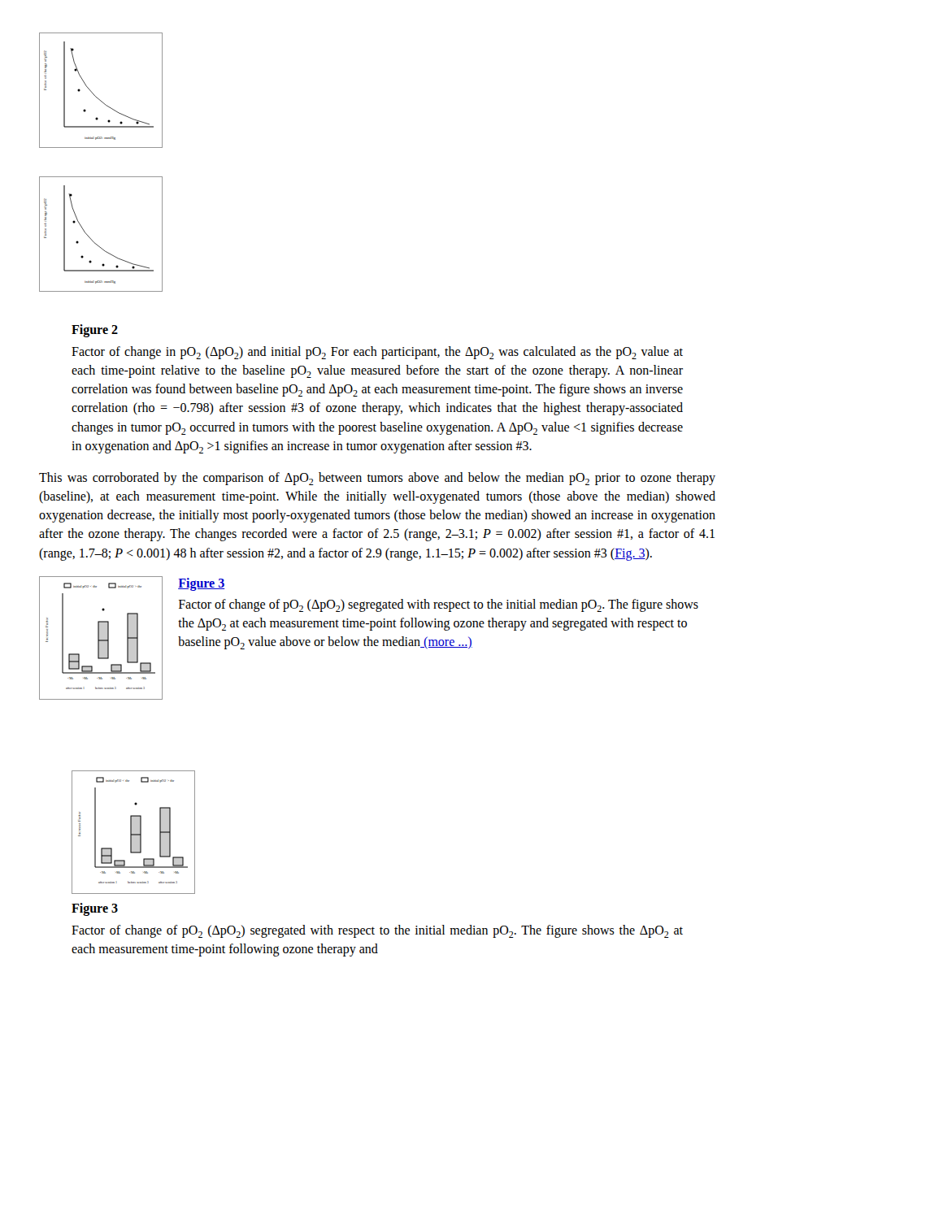Figure 2
Factor of change in pO2 (ΔpO2) and initial pO2 For each participant, the ΔpO2 was calculated as the pO2 value at each time-point relative to the baseline pO2 value measured before the start of the ozone therapy. A non-linear correlation was found between baseline pO2 and ΔpO2 at each measurement time-point. The figure shows an inverse correlation (rho = −0.798) after session #3 of ozone therapy, which indicates that the highest therapy-associated changes in tumor pO2 occurred in tumors with the poorest baseline oxygenation. A ΔpO2 value <1 signifies decrease in oxygenation and ΔpO2 >1 signifies an increase in tumor oxygenation after session #3.
This was corroborated by the comparison of ΔpO2 between tumors above and below the median pO2 prior to ozone therapy (baseline), at each measurement time-point. While the initially well-oxygenated tumors (those above the median) showed oxygenation decrease, the initially most poorly-oxygenated tumors (those below the median) showed an increase in oxygenation after the ozone therapy. The changes recorded were a factor of 2.5 (range, 2–3.1; P = 0.002) after session #1, a factor of 4.1 (range, 1.7–8; P < 0.001) 48 h after session #2, and a factor of 2.9 (range, 1.1–15; P = 0.002) after session #3 (Fig. 3).
Figure 3
Factor of change of pO2 (ΔpO2) segregated with respect to the initial median pO2. The figure shows the ΔpO2 at each measurement time-point following ozone therapy and segregated with respect to baseline pO2 value above or below the median (more ...)
Figure 3
Factor of change of pO2 (ΔpO2) segregated with respect to the initial median pO2. The figure shows the ΔpO2 at each measurement time-point following ozone therapy and